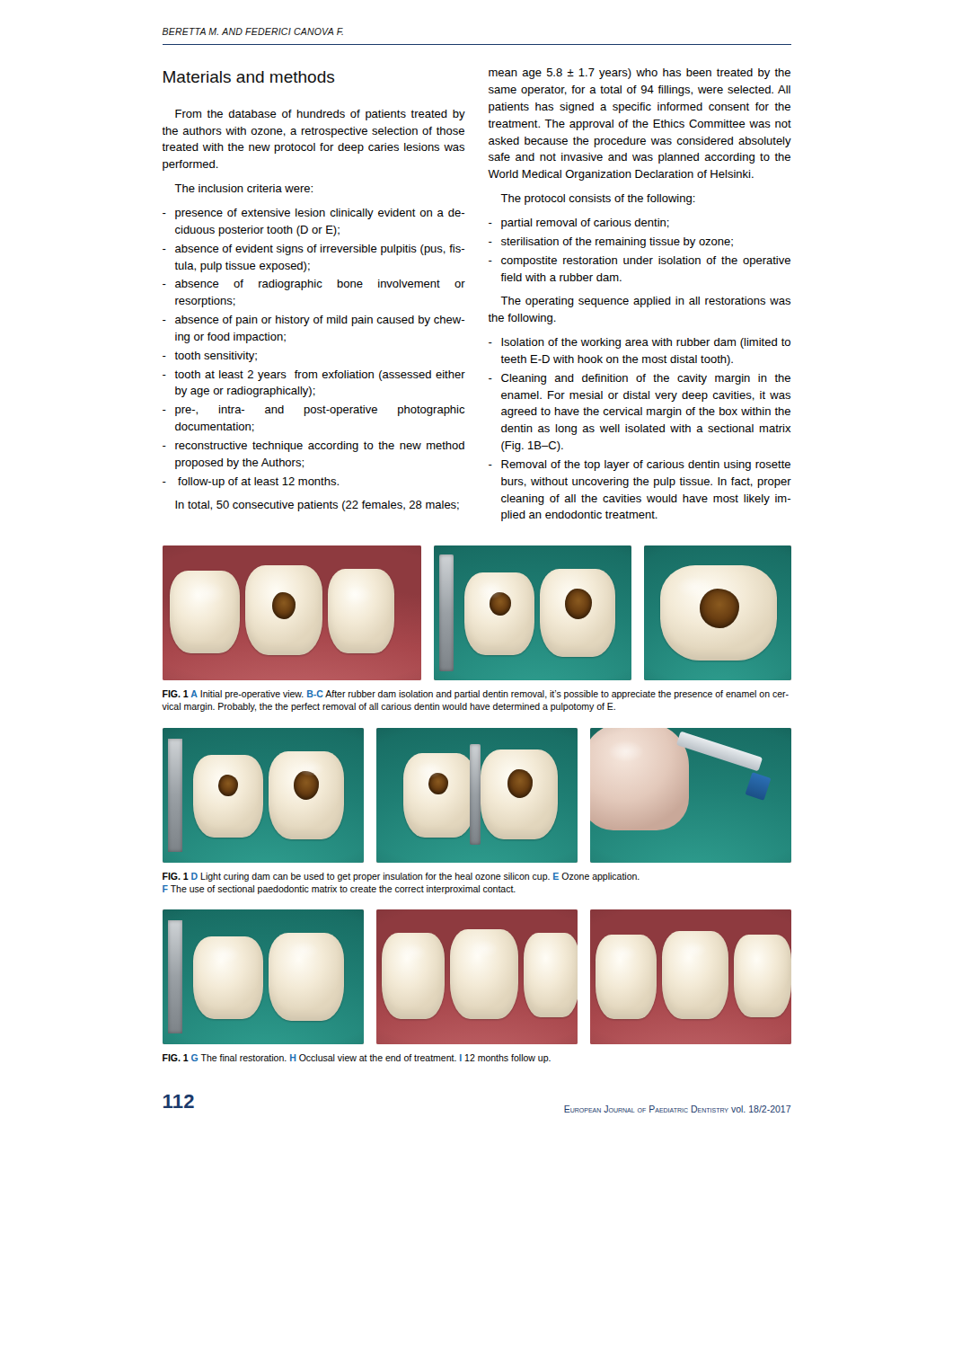BERETTA M. AND FEDERICI CANOVA F.
Materials and methods
From the database of hundreds of patients treated by the authors with ozone, a retrospective selection of those treated with the new protocol for deep caries lesions was performed.
The inclusion criteria were:
presence of extensive lesion clinically evident on a deciduous posterior tooth (D or E);
absence of evident signs of irreversible pulpitis (pus, fistula, pulp tissue exposed);
absence of radiographic bone involvement or resorptions;
absence of pain or history of mild pain caused by chewing or food impaction;
tooth sensitivity;
tooth at least 2 years from exfoliation (assessed either by age or radiographically);
pre-, intra- and post-operative photographic documentation;
reconstructive technique according to the new method proposed by the Authors;
follow-up of at least 12 months.
In total, 50 consecutive patients (22 females, 28 males;
mean age 5.8 ± 1.7 years) who has been treated by the same operator, for a total of 94 fillings, were selected. All patients has signed a specific informed consent for the treatment. The approval of the Ethics Committee was not asked because the procedure was considered absolutely safe and not invasive and was planned according to the World Medical Organization Declaration of Helsinki.
The protocol consists of the following:
partial removal of carious dentin;
sterilisation of the remaining tissue by ozone;
compostite restoration under isolation of the operative field with a rubber dam.
The operating sequence applied in all restorations was the following.
Isolation of the working area with rubber dam (limited to teeth E-D with hook on the most distal tooth).
Cleaning and definition of the cavity margin in the enamel. For mesial or distal very deep cavities, it was agreed to have the cervical margin of the box within the dentin as long as well isolated with a sectional matrix (Fig. 1B–C).
Removal of the top layer of carious dentin using rosette burs, without uncovering the pulp tissue. In fact, proper cleaning of all the cavities would have most likely implied an endodontic treatment.
FIG. 1 A Initial pre-operative view. B-C After rubber dam isolation and partial dentin removal, it’s possible to appreciate the presence of enamel on cervical margin. Probably, the the perfect removal of all carious dentin would have determined a pulpotomy of E.
FIG. 1 D Light curing dam can be used to get proper insulation for the heal ozone silicon cup. E Ozone application.
F The use of sectional paedodontic matrix to create the correct interproximal contact.
FIG. 1 G The final restoration. H Occlusal view at the end of treatment. I 12 months follow up.
112
European Journal of Paediatric Dentistry vol. 18/2-2017